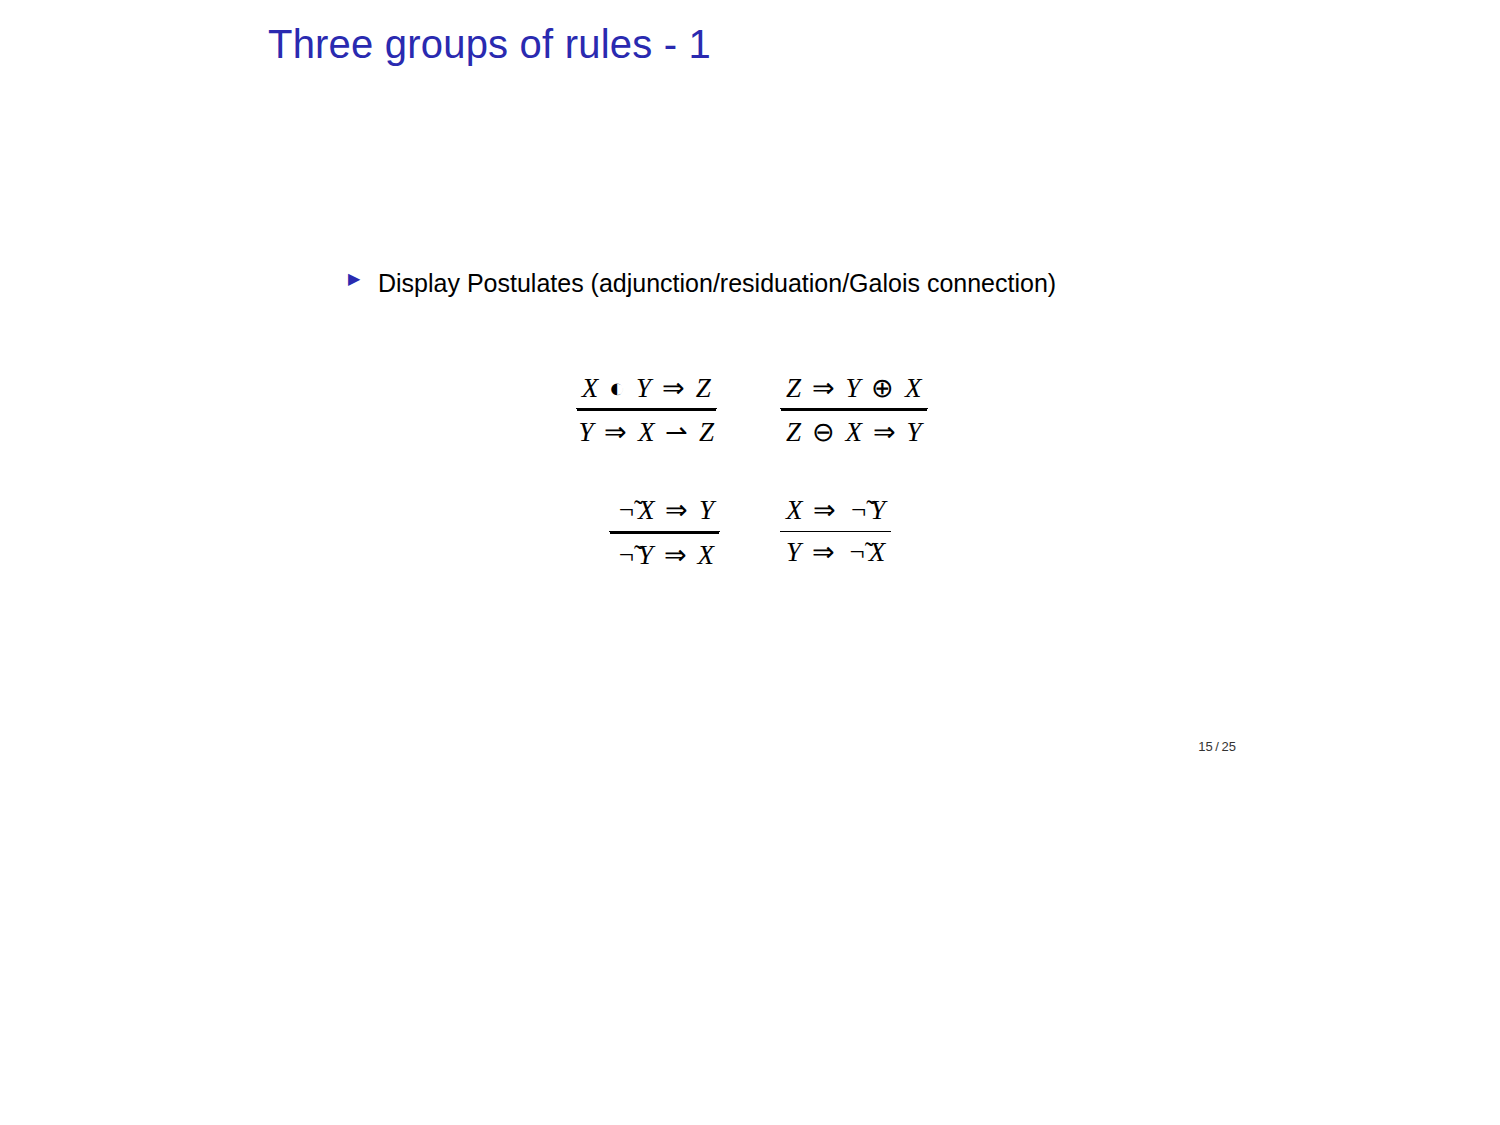Three groups of rules - 1
Display Postulates (adjunction/residuation/Galois connection)
X ◐ Y ⇒ Z
Y ⇒ X ⇀ Z
Z ⇒ Y ⊕ X
Z ⊖ X ⇒ Y
¬̃X ⇒ Y
¬̃Y ⇒ X
X ⇒ ¬̃Y
Y ⇒ ¬̃X
15 / 25